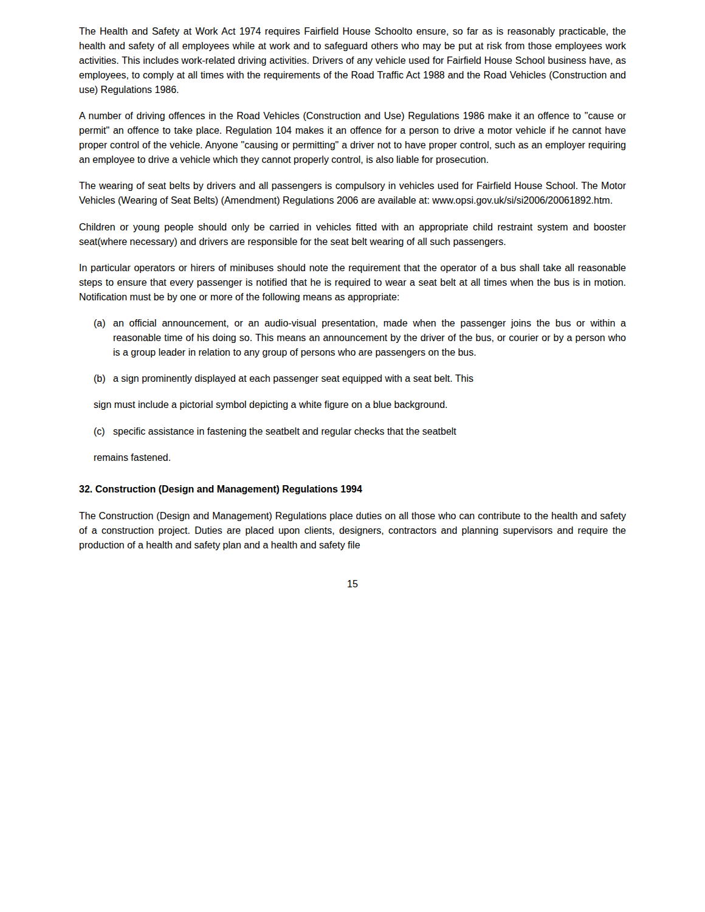The Health and Safety at Work Act 1974 requires Fairfield House Schoolto ensure, so far as is reasonably practicable, the health and safety of all employees while at work and to safeguard others who may be put at risk from those employees work activities. This includes work-related driving activities. Drivers of any vehicle used for Fairfield House School business have, as employees, to comply at all times with the requirements of the Road Traffic Act 1988 and the Road Vehicles (Construction and use) Regulations 1986.
A number of driving offences in the Road Vehicles (Construction and Use) Regulations 1986 make it an offence to "cause or permit" an offence to take place. Regulation 104 makes it an offence for a person to drive a motor vehicle if he cannot have proper control of the vehicle. Anyone "causing or permitting" a driver not to have proper control, such as an employer requiring an employee to drive a vehicle which they cannot properly control, is also liable for prosecution.
The wearing of seat belts by drivers and all passengers is compulsory in vehicles used for Fairfield House School. The Motor Vehicles (Wearing of Seat Belts) (Amendment) Regulations 2006 are available at: www.opsi.gov.uk/si/si2006/20061892.htm.
Children or young people should only be carried in vehicles fitted with an appropriate child restraint system and booster seat(where necessary) and drivers are responsible for the seat belt wearing of all such passengers.
In particular operators or hirers of minibuses should note the requirement that the operator of a bus shall take all reasonable steps to ensure that every passenger is notified that he is required to wear a seat belt at all times when the bus is in motion. Notification must be by one or more of the following means as appropriate:
(a) an official announcement, or an audio-visual presentation, made when the passenger joins the bus or within a reasonable time of his doing so. This means an announcement by the driver of the bus, or courier or by a person who is a group leader in relation to any group of persons who are passengers on the bus.
(b) a sign prominently displayed at each passenger seat equipped with a seat belt. This
sign must include a pictorial symbol depicting a white figure on a blue background.
(c) specific assistance in fastening the seatbelt and regular checks that the seatbelt
remains fastened.
32. Construction (Design and Management) Regulations 1994
The Construction (Design and Management) Regulations place duties on all those who can contribute to the health and safety of a construction project. Duties are placed upon clients, designers, contractors and planning supervisors and require the production of a health and safety plan and a health and safety file
15